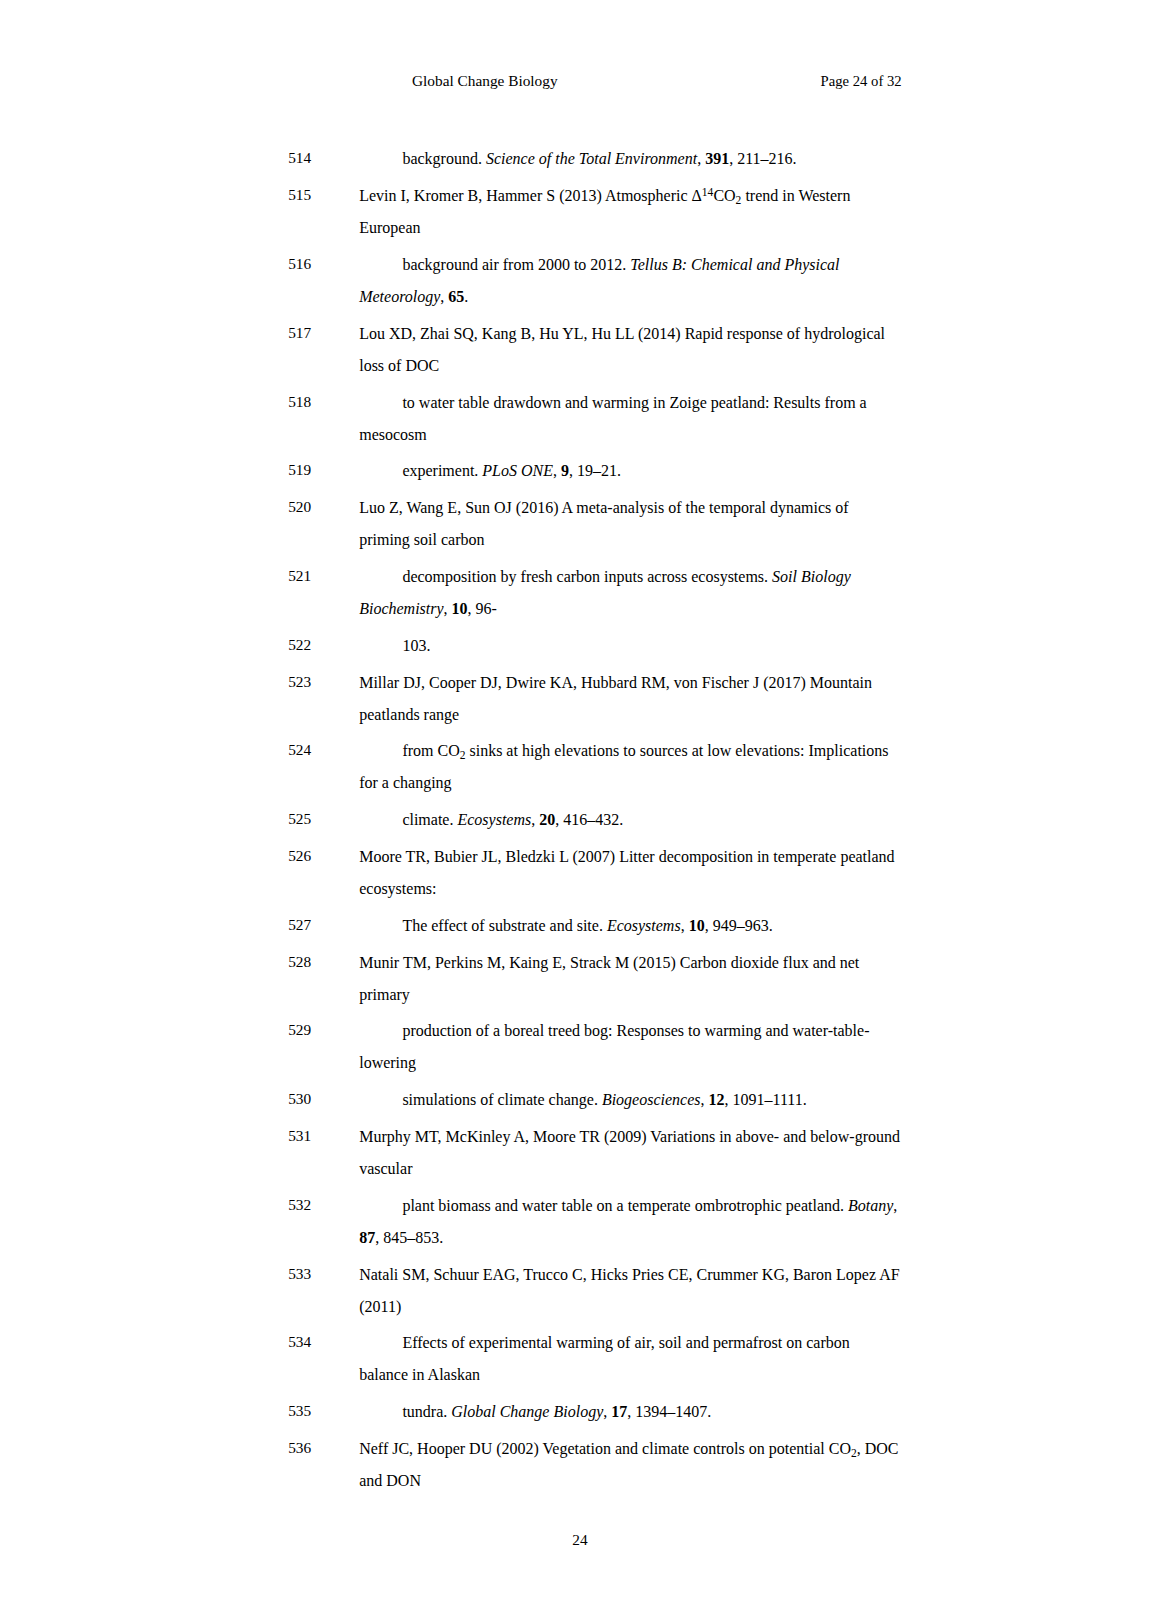Global Change Biology
Page 24 of 32
background. Science of the Total Environment, 391, 211–216.
Levin I, Kromer B, Hammer S (2013) Atmospheric Δ14CO2 trend in Western European
background air from 2000 to 2012. Tellus B: Chemical and Physical Meteorology, 65.
Lou XD, Zhai SQ, Kang B, Hu YL, Hu LL (2014) Rapid response of hydrological loss of DOC
to water table drawdown and warming in Zoige peatland: Results from a mesocosm
experiment. PLoS ONE, 9, 19–21.
Luo Z, Wang E, Sun OJ (2016) A meta-analysis of the temporal dynamics of priming soil carbon
decomposition by fresh carbon inputs across ecosystems. Soil Biology Biochemistry, 10, 96-
103.
Millar DJ, Cooper DJ, Dwire KA, Hubbard RM, von Fischer J (2017) Mountain peatlands range
from CO2 sinks at high elevations to sources at low elevations: Implications for a changing
climate. Ecosystems, 20, 416–432.
Moore TR, Bubier JL, Bledzki L (2007) Litter decomposition in temperate peatland ecosystems:
The effect of substrate and site. Ecosystems, 10, 949–963.
Munir TM, Perkins M, Kaing E, Strack M (2015) Carbon dioxide flux and net primary
production of a boreal treed bog: Responses to warming and water-table-lowering
simulations of climate change. Biogeosciences, 12, 1091–1111.
Murphy MT, McKinley A, Moore TR (2009) Variations in above- and below-ground vascular
plant biomass and water table on a temperate ombrotrophic peatland. Botany, 87, 845–853.
Natali SM, Schuur EAG, Trucco C, Hicks Pries CE, Crummer KG, Baron Lopez AF (2011)
Effects of experimental warming of air, soil and permafrost on carbon balance in Alaskan
tundra. Global Change Biology, 17, 1394–1407.
Neff JC, Hooper DU (2002) Vegetation and climate controls on potential CO2, DOC and DON
24